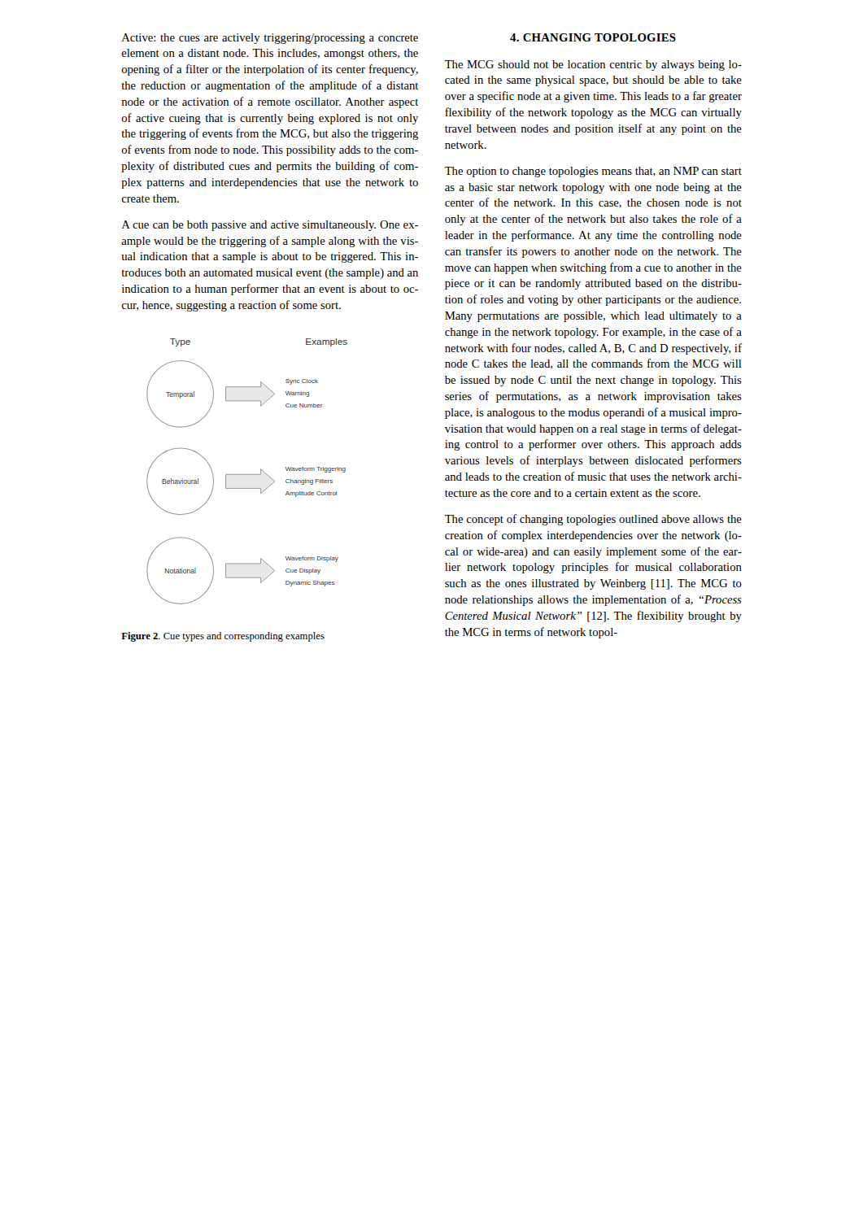Active: the cues are actively triggering/processing a concrete element on a distant node. This includes, amongst others, the opening of a filter or the interpolation of its center frequency, the reduction or augmentation of the amplitude of a distant node or the activation of a remote oscillator. Another aspect of active cueing that is currently being explored is not only the triggering of events from the MCG, but also the triggering of events from node to node. This possibility adds to the complexity of distributed cues and permits the building of complex patterns and interdependencies that use the network to create them.
A cue can be both passive and active simultaneously. One example would be the triggering of a sample along with the visual indication that a sample is about to be triggered. This introduces both an automated musical event (the sample) and an indication to a human performer that an event is about to occur, hence, suggesting a reaction of some sort.
Type Examples Temporal Sync Clock Warning Cue Number Behavioural Waveform Triggering Changing Filters Amplitude Control Notational Waveform Display Cue Display Dynamic Shapes
Figure 2. Cue types and corresponding examples
4. Changing Topologies
The MCG should not be location centric by always being located in the same physical space, but should be able to take over a specific node at a given time. This leads to a far greater flexibility of the network topology as the MCG can virtually travel between nodes and position itself at any point on the network.
The option to change topologies means that, an NMP can start as a basic star network topology with one node being at the center of the network. In this case, the chosen node is not only at the center of the network but also takes the role of a leader in the performance. At any time the controlling node can transfer its powers to another node on the network. The move can happen when switching from a cue to another in the piece or it can be randomly attributed based on the distribution of roles and voting by other participants or the audience. Many permutations are possible, which lead ultimately to a change in the network topology. For example, in the case of a network with four nodes, called A, B, C and D respectively, if node C takes the lead, all the commands from the MCG will be issued by node C until the next change in topology. This series of permutations, as a network improvisation takes place, is analogous to the modus operandi of a musical improvisation that would happen on a real stage in terms of delegating control to a performer over others. This approach adds various levels of interplays between dislocated performers and leads to the creation of music that uses the network architecture as the core and to a certain extent as the score.
The concept of changing topologies outlined above allows the creation of complex interdependencies over the network (local or wide-area) and can easily implement some of the earlier network topology principles for musical collaboration such as the ones illustrated by Weinberg [11]. The MCG to node relationships allows the implementation of a, “Process Centered Musical Network” [12]. The flexibility brought by the MCG in terms of network topol-